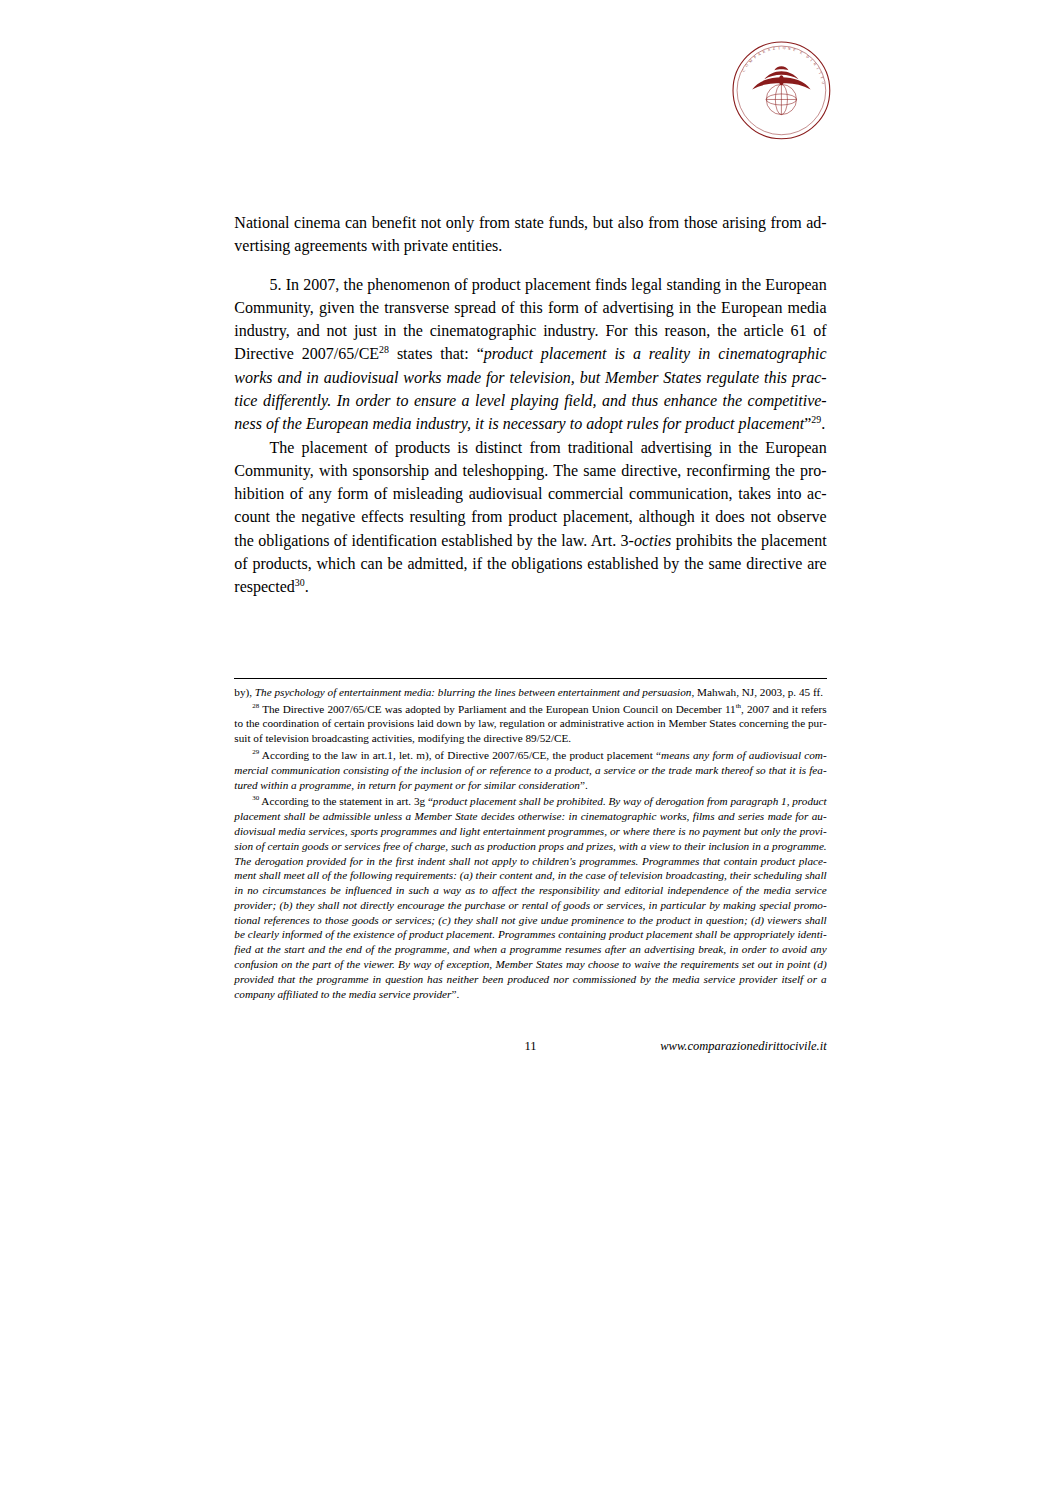C O M P A R A Z I O N E E D I R I T T O C I V I L E
National cinema can benefit not only from state funds, but also from those arising from advertising agreements with private entities.
5. In 2007, the phenomenon of product placement finds legal standing in the European Community, given the transverse spread of this form of advertising in the European media industry, and not just in the cinematographic industry. For this reason, the article 61 of Directive 2007/65/CE28 states that: “product placement is a reality in cinematographic works and in audiovisual works made for television, but Member States regulate this practice differently. In order to ensure a level playing field, and thus enhance the competitiveness of the European media industry, it is necessary to adopt rules for product placement”29.
The placement of products is distinct from traditional advertising in the European Community, with sponsorship and teleshopping. The same directive, reconfirming the prohibition of any form of misleading audiovisual commercial communication, takes into account the negative effects resulting from product placement, although it does not observe the obligations of identification established by the law. Art. 3-octies prohibits the placement of products, which can be admitted, if the obligations established by the same directive are respected30.
by), The psychology of entertainment media: blurring the lines between entertainment and persuasion, Mahwah, NJ, 2003, p. 45 ff.
28 The Directive 2007/65/CE was adopted by Parliament and the European Union Council on December 11th, 2007 and it refers to the coordination of certain provisions laid down by law, regulation or administrative action in Member States concerning the pursuit of television broadcasting activities, modifying the directive 89/52/CE.
29 According to the law in art.1, let. m), of Directive 2007/65/CE, the product placement “means any form of audiovisual commercial communication consisting of the inclusion of or reference to a product, a service or the trade mark thereof so that it is featured within a programme, in return for payment or for similar consideration”.
30 According to the statement in art. 3g “product placement shall be prohibited. By way of derogation from paragraph 1, product placement shall be admissible unless a Member State decides otherwise: in cinematographic works, films and series made for audiovisual media services, sports programmes and light entertainment programmes, or where there is no payment but only the provision of certain goods or services free of charge, such as production props and prizes, with a view to their inclusion in a programme. The derogation provided for in the first indent shall not apply to children's programmes. Programmes that contain product placement shall meet all of the following requirements: (a) their content and, in the case of television broadcasting, their scheduling shall in no circumstances be influenced in such a way as to affect the responsibility and editorial independence of the media service provider; (b) they shall not directly encourage the purchase or rental of goods or services, in particular by making special promotional references to those goods or services; (c) they shall not give undue prominence to the product in question; (d) viewers shall be clearly informed of the existence of product placement. Programmes containing product placement shall be appropriately identified at the start and the end of the programme, and when a programme resumes after an advertising break, in order to avoid any confusion on the part of the viewer. By way of exception, Member States may choose to waive the requirements set out in point (d) provided that the programme in question has neither been produced nor commissioned by the media service provider itself or a company affiliated to the media service provider”.
11 www.comparazionedirittocivile.it